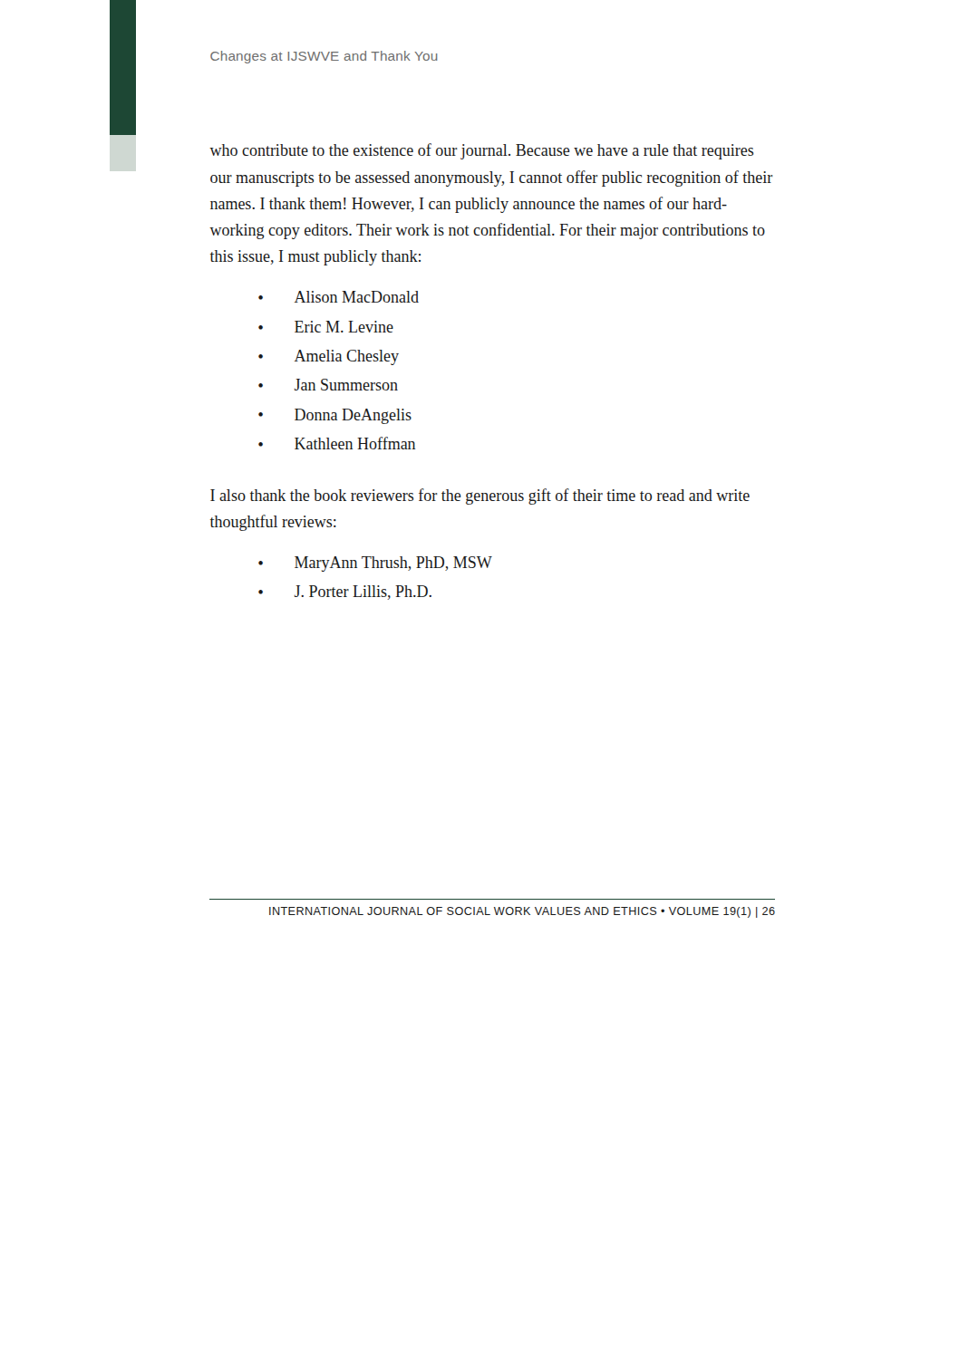Changes at IJSWVE and Thank You
who contribute to the existence of our journal. Because we have a rule that requires our manuscripts to be assessed anonymously, I cannot offer public recognition of their names. I thank them! However, I can publicly announce the names of our hard- working copy editors. Their work is not confidential. For their major contributions to this issue, I must publicly thank:
Alison MacDonald
Eric M. Levine
Amelia Chesley
Jan Summerson
Donna DeAngelis
Kathleen Hoffman
I also thank the book reviewers for the generous gift of their time to read and write thoughtful reviews:
MaryAnn Thrush, PhD, MSW
J. Porter Lillis, Ph.D.
International Journal of Social Work Values and Ethics • Volume 19(1) | 26